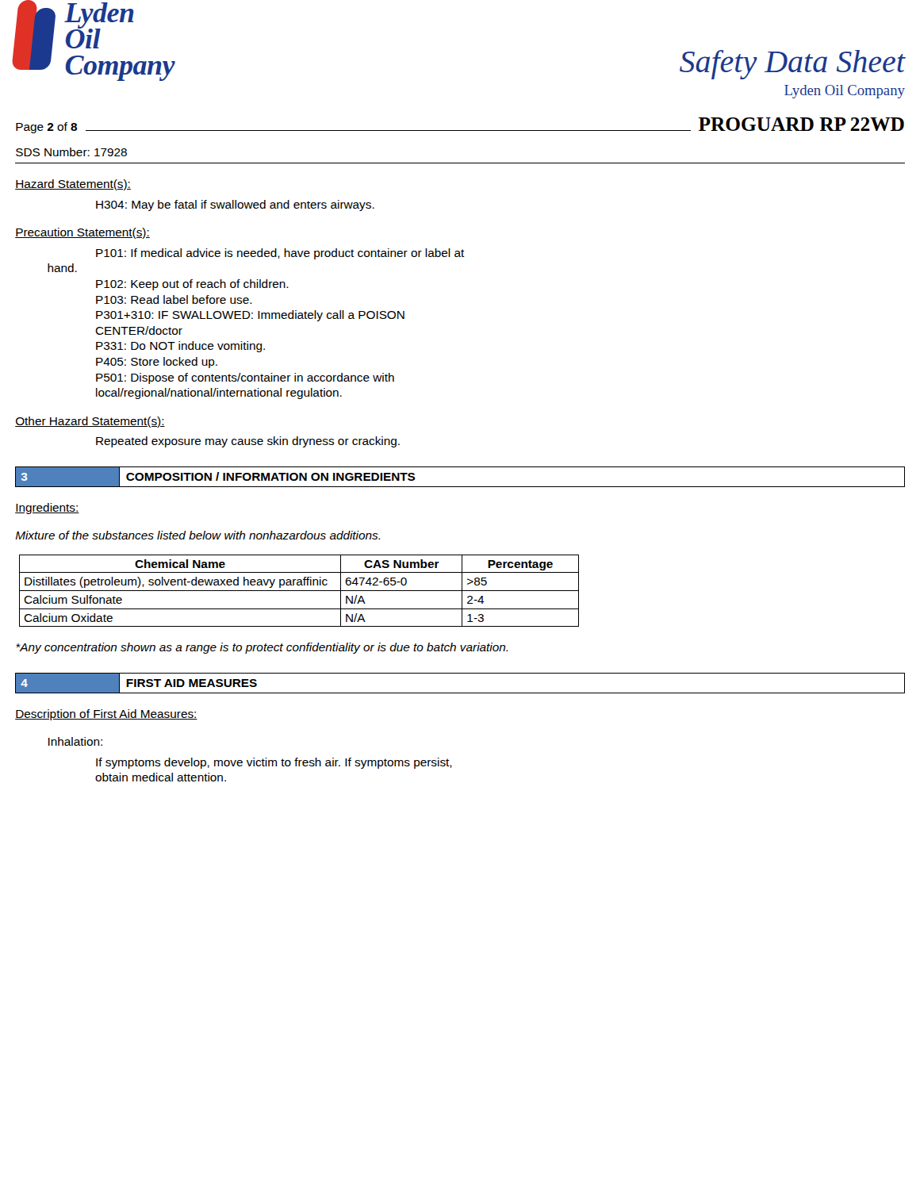Lyden
Oil
Company
Safety Data Sheet
Lyden Oil Company
Page 2 of 8
PROGUARD RP 22WD
SDS Number: 17928
Hazard Statement(s):
H304: May be fatal if swallowed and enters airways.
Precaution Statement(s):
P101: If medical advice is needed, have product container or label at
hand.
P102: Keep out of reach of children.
P103: Read label before use.
P301+310: IF SWALLOWED: Immediately call a POISON
CENTER/doctor
P331: Do NOT induce vomiting.
P405: Store locked up.
P501: Dispose of contents/container in accordance with
local/regional/national/international regulation.
Other Hazard Statement(s):
Repeated exposure may cause skin dryness or cracking.
3
COMPOSITION / INFORMATION ON INGREDIENTS
Ingredients:
Mixture of the substances listed below with nonhazardous additions.
| Chemical Name | CAS Number | Percentage |
| --- | --- | --- |
| Distillates (petroleum), solvent-dewaxed heavy paraffinic | 64742-65-0 | >85 |
| Calcium Sulfonate | N/A | 2-4 |
| Calcium Oxidate | N/A | 1-3 |
*Any concentration shown as a range is to protect confidentiality or is due to batch variation.
4
FIRST AID MEASURES
Description of First Aid Measures:
Inhalation:
If symptoms develop, move victim to fresh air. If symptoms persist,
obtain medical attention.